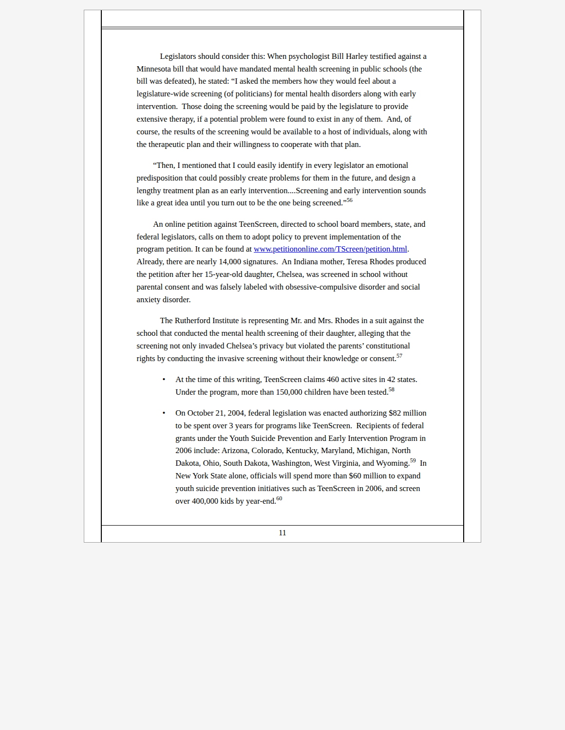Legislators should consider this: When psychologist Bill Harley testified against a Minnesota bill that would have mandated mental health screening in public schools (the bill was defeated), he stated: “I asked the members how they would feel about a legislature-wide screening (of politicians) for mental health disorders along with early intervention. Those doing the screening would be paid by the legislature to provide extensive therapy, if a potential problem were found to exist in any of them. And, of course, the results of the screening would be available to a host of individuals, along with the therapeutic plan and their willingness to cooperate with that plan.
“Then, I mentioned that I could easily identify in every legislator an emotional predisposition that could possibly create problems for them in the future, and design a lengthy treatment plan as an early intervention....Screening and early intervention sounds like a great idea until you turn out to be the one being screened.”56
An online petition against TeenScreen, directed to school board members, state, and federal legislators, calls on them to adopt policy to prevent implementation of the program petition. It can be found at www.petitiononline.com/TScreen/petition.html. Already, there are nearly 14,000 signatures. An Indiana mother, Teresa Rhodes produced the petition after her 15-year-old daughter, Chelsea, was screened in school without parental consent and was falsely labeled with obsessive-compulsive disorder and social anxiety disorder.
The Rutherford Institute is representing Mr. and Mrs. Rhodes in a suit against the school that conducted the mental health screening of their daughter, alleging that the screening not only invaded Chelsea’s privacy but violated the parents’ constitutional rights by conducting the invasive screening without their knowledge or consent.57
At the time of this writing, TeenScreen claims 460 active sites in 42 states. Under the program, more than 150,000 children have been tested.58
On October 21, 2004, federal legislation was enacted authorizing $82 million to be spent over 3 years for programs like TeenScreen. Recipients of federal grants under the Youth Suicide Prevention and Early Intervention Program in 2006 include: Arizona, Colorado, Kentucky, Maryland, Michigan, North Dakota, Ohio, South Dakota, Washington, West Virginia, and Wyoming.59 In New York State alone, officials will spend more than $60 million to expand youth suicide prevention initiatives such as TeenScreen in 2006, and screen over 400,000 kids by year-end.60
11